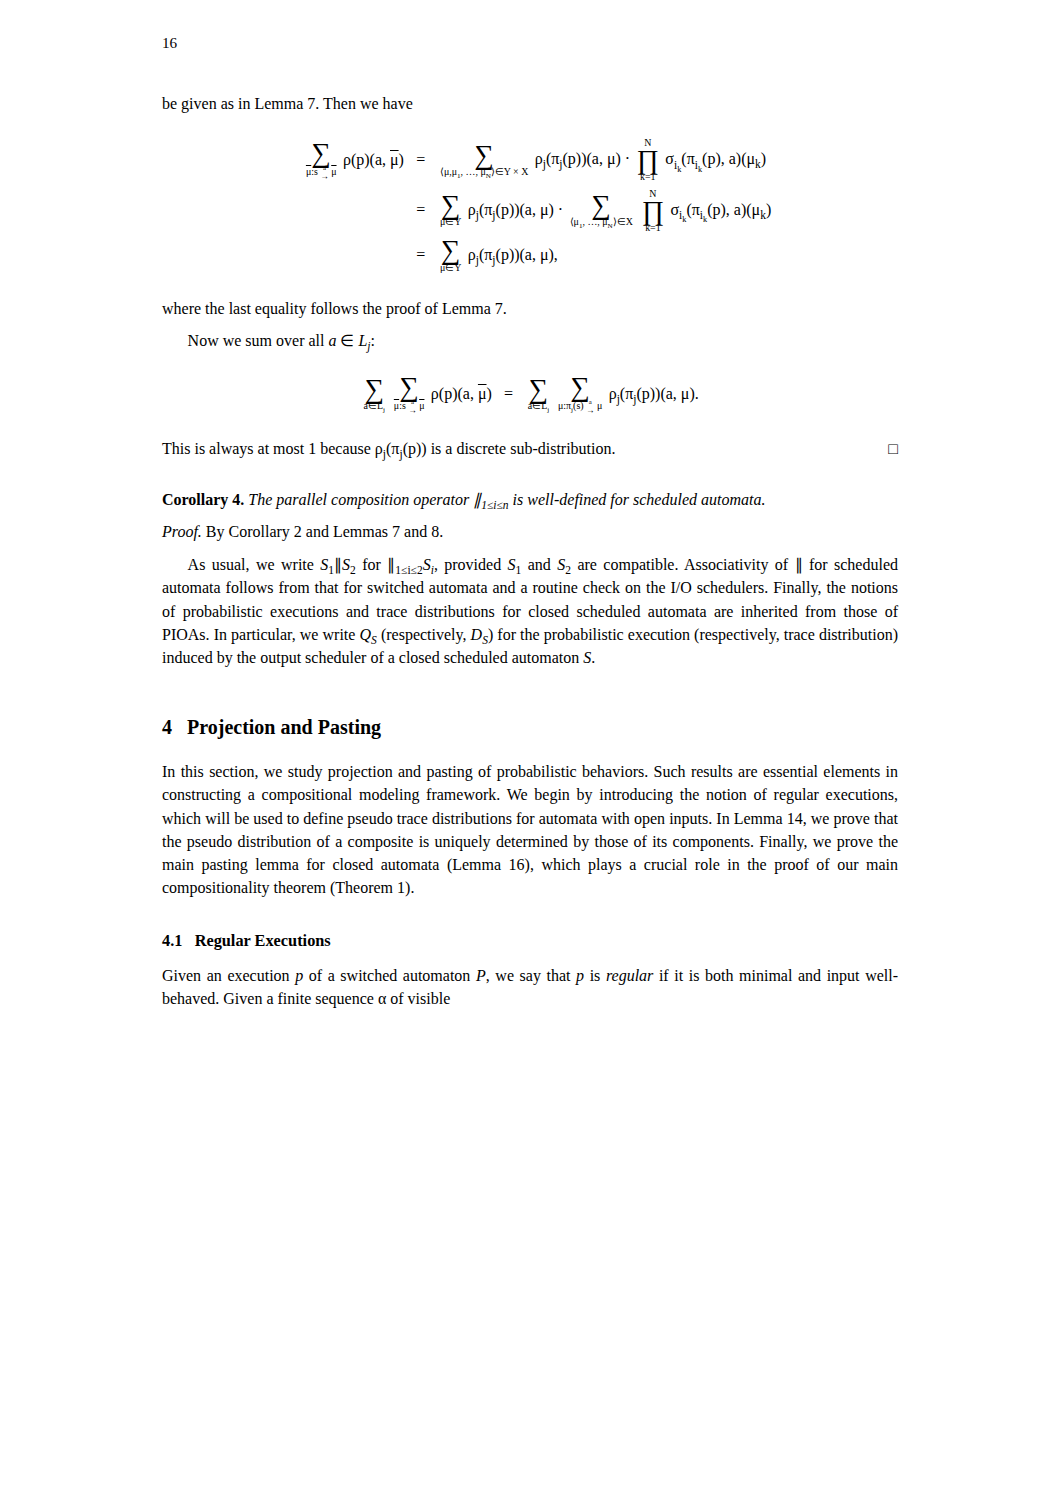16
be given as in Lemma 7. Then we have
∑μ:s a→ μ ρ(p)(a, μ) = ∑⟨μ,μ1, …, μN⟩∈Y × X ρj(πj(p))(a, μ) · N∏k=1 σik(πik(p), a)(μk) = ∑μ∈Y ρj(πj(p))(a, μ) · ∑⟨μ1, …, μN⟩∈X N∏k=1 σik(πik(p), a)(μk) = ∑μ∈Y ρj(πj(p))(a, μ),
where the last equality follows the proof of Lemma 7.
Now we sum over all a ∈ Lj:
∑a∈Lj ∑μ:s a→ μ ρ(p)(a, μ) = ∑a∈Lj ∑μ:πj(s) a→ μ ρj(πj(p))(a, μ).
This is always at most 1 because ρj(πj(p)) is a discrete sub-distribution. □
Corollary 4. The parallel composition operator ∥1≤i≤n is well-defined for scheduled automata.
Proof. By Corollary 2 and Lemmas 7 and 8.
As usual, we write S1∥S2 for ∥1≤i≤2Si, provided S1 and S2 are compatible. Associativity of ∥ for scheduled automata follows from that for switched automata and a routine check on the I/O schedulers. Finally, the notions of probabilistic executions and trace distributions for closed scheduled automata are inherited from those of PIOAs. In particular, we write QS (respectively, DS) for the probabilistic execution (respectively, trace distribution) induced by the output scheduler of a closed scheduled automaton S.
4 Projection and Pasting
In this section, we study projection and pasting of probabilistic behaviors. Such results are essential elements in constructing a compositional modeling framework. We begin by introducing the notion of regular executions, which will be used to define pseudo trace distributions for automata with open inputs. In Lemma 14, we prove that the pseudo distribution of a composite is uniquely determined by those of its components. Finally, we prove the main pasting lemma for closed automata (Lemma 16), which plays a crucial role in the proof of our main compositionality theorem (Theorem 1).
4.1 Regular Executions
Given an execution p of a switched automaton P, we say that p is regular if it is both minimal and input well-behaved. Given a finite sequence α of visible